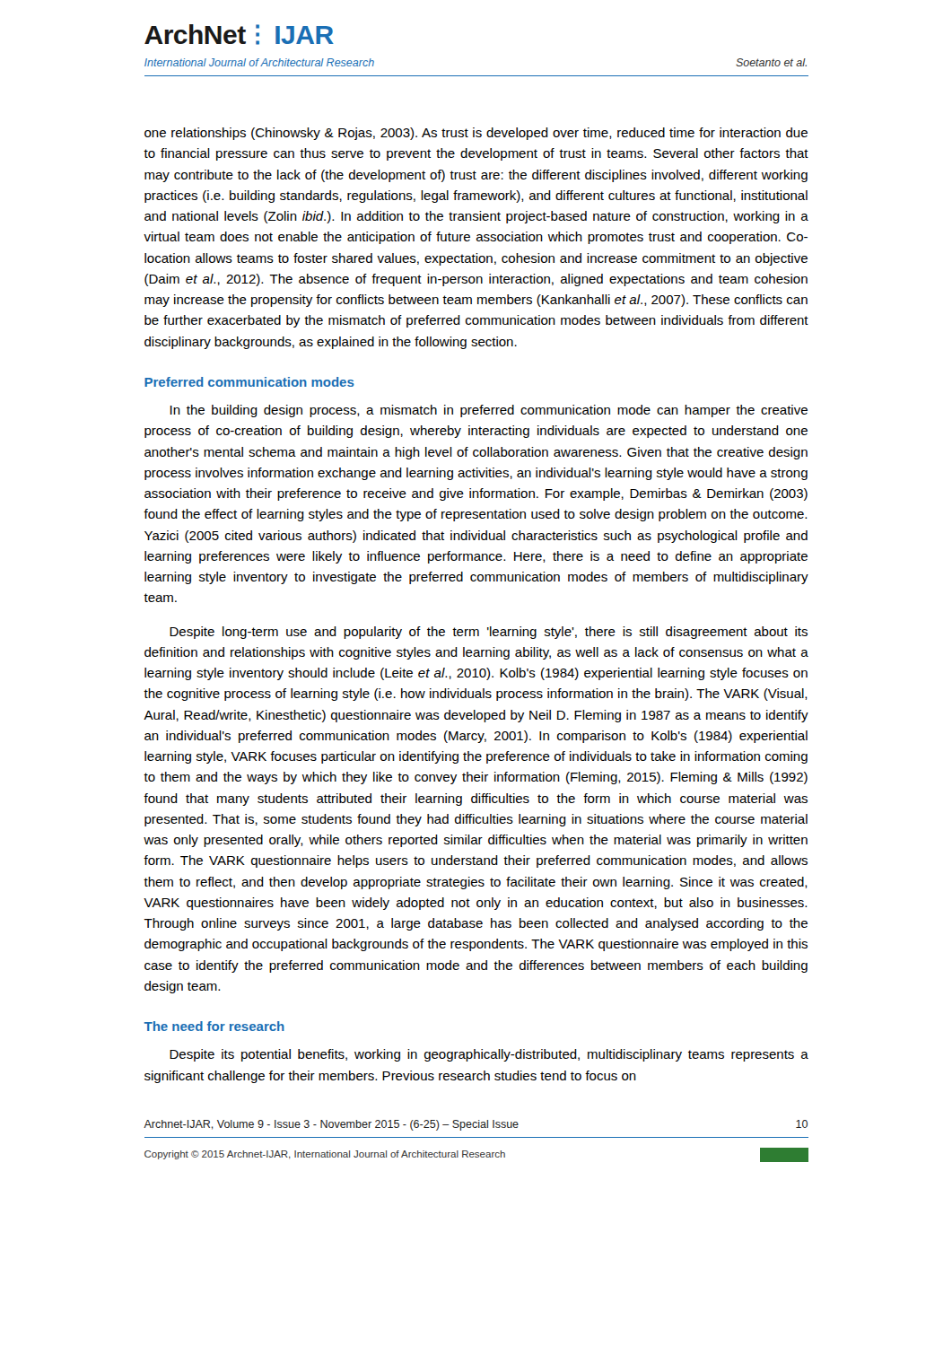ArchNet⋮IJAR
International Journal of Architectural Research Soetanto et al.
one relationships (Chinowsky & Rojas, 2003). As trust is developed over time, reduced time for interaction due to financial pressure can thus serve to prevent the development of trust in teams. Several other factors that may contribute to the lack of (the development of) trust are: the different disciplines involved, different working practices (i.e. building standards, regulations, legal framework), and different cultures at functional, institutional and national levels (Zolin ibid.). In addition to the transient project-based nature of construction, working in a virtual team does not enable the anticipation of future association which promotes trust and cooperation. Co-location allows teams to foster shared values, expectation, cohesion and increase commitment to an objective (Daim et al., 2012). The absence of frequent in-person interaction, aligned expectations and team cohesion may increase the propensity for conflicts between team members (Kankanhalli et al., 2007). These conflicts can be further exacerbated by the mismatch of preferred communication modes between individuals from different disciplinary backgrounds, as explained in the following section.
Preferred communication modes
In the building design process, a mismatch in preferred communication mode can hamper the creative process of co-creation of building design, whereby interacting individuals are expected to understand one another's mental schema and maintain a high level of collaboration awareness. Given that the creative design process involves information exchange and learning activities, an individual's learning style would have a strong association with their preference to receive and give information. For example, Demirbas & Demirkan (2003) found the effect of learning styles and the type of representation used to solve design problem on the outcome. Yazici (2005 cited various authors) indicated that individual characteristics such as psychological profile and learning preferences were likely to influence performance. Here, there is a need to define an appropriate learning style inventory to investigate the preferred communication modes of members of multidisciplinary team.
Despite long-term use and popularity of the term 'learning style', there is still disagreement about its definition and relationships with cognitive styles and learning ability, as well as a lack of consensus on what a learning style inventory should include (Leite et al., 2010). Kolb's (1984) experiential learning style focuses on the cognitive process of learning style (i.e. how individuals process information in the brain). The VARK (Visual, Aural, Read/write, Kinesthetic) questionnaire was developed by Neil D. Fleming in 1987 as a means to identify an individual's preferred communication modes (Marcy, 2001). In comparison to Kolb's (1984) experiential learning style, VARK focuses particular on identifying the preference of individuals to take in information coming to them and the ways by which they like to convey their information (Fleming, 2015). Fleming & Mills (1992) found that many students attributed their learning difficulties to the form in which course material was presented. That is, some students found they had difficulties learning in situations where the course material was only presented orally, while others reported similar difficulties when the material was primarily in written form. The VARK questionnaire helps users to understand their preferred communication modes, and allows them to reflect, and then develop appropriate strategies to facilitate their own learning. Since it was created, VARK questionnaires have been widely adopted not only in an education context, but also in businesses. Through online surveys since 2001, a large database has been collected and analysed according to the demographic and occupational backgrounds of the respondents. The VARK questionnaire was employed in this case to identify the preferred communication mode and the differences between members of each building design team.
The need for research
Despite its potential benefits, working in geographically-distributed, multidisciplinary teams represents a significant challenge for their members. Previous research studies tend to focus on
Archnet-IJAR, Volume 9 - Issue 3 - November 2015 - (6-25) – Special Issue 10
Copyright © 2015 Archnet-IJAR, International Journal of Architectural Research